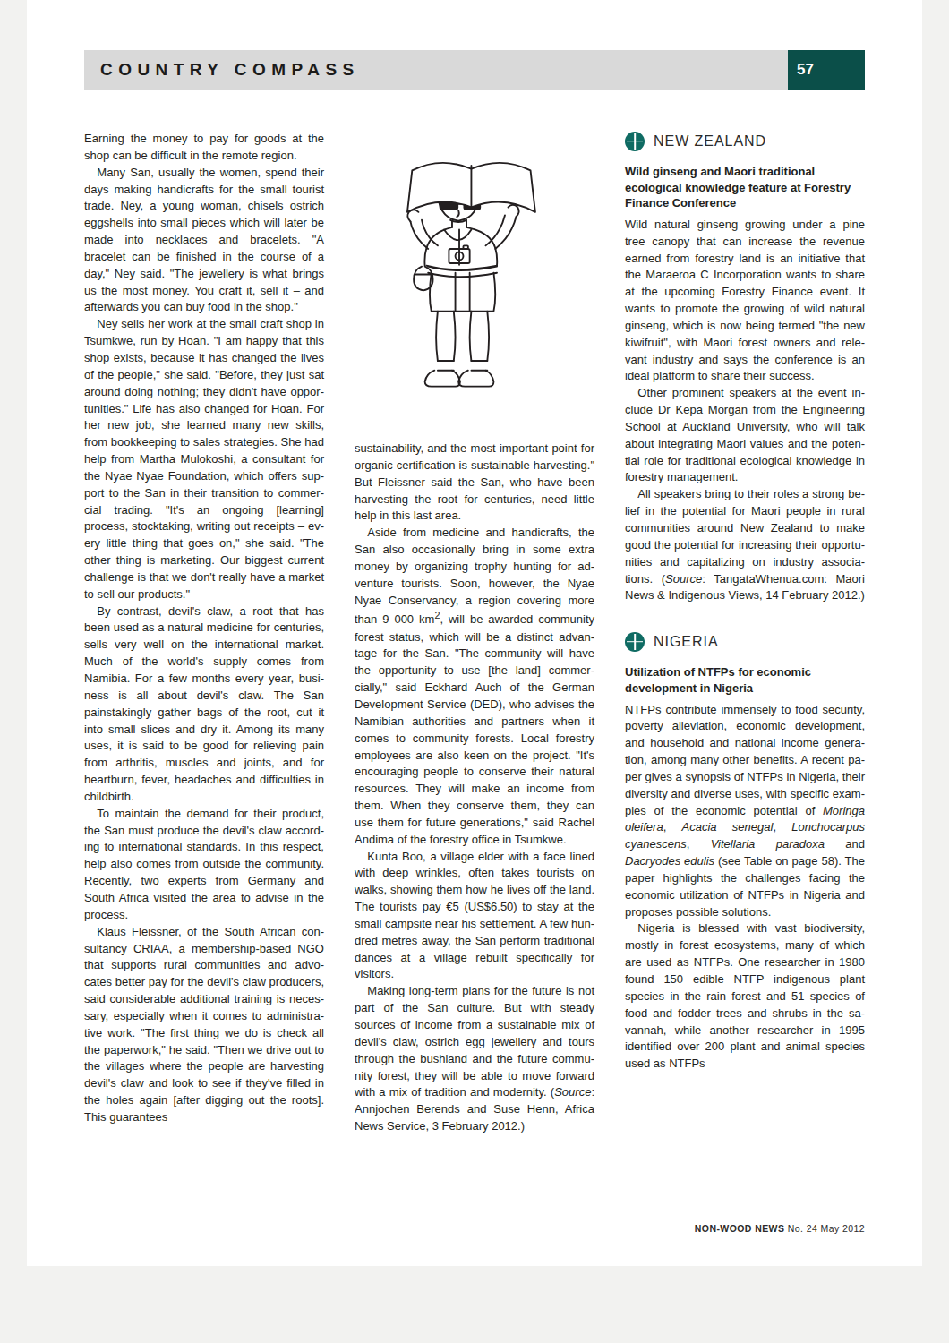Country Compass
57
Earning the money to pay for goods at the shop can be difficult in the remote region.
Many San, usually the women, spend their days making handicrafts for the small tourist trade. Ney, a young woman, chisels ostrich eggshells into small pieces which will later be made into necklaces and bracelets. "A bracelet can be finished in the course of a day," Ney said. "The jewellery is what brings us the most money. You craft it, sell it – and afterwards you can buy food in the shop."
Ney sells her work at the small craft shop in Tsumkwe, run by Hoan. "I am happy that this shop exists, because it has changed the lives of the people," she said. "Before, they just sat around doing nothing; they didn't have opportunities." Life has also changed for Hoan. For her new job, she learned many new skills, from bookkeeping to sales strategies. She had help from Martha Mulokoshi, a consultant for the Nyae Nyae Foundation, which offers support to the San in their transition to commercial trading. "It's an ongoing [learning] process, stocktaking, writing out receipts – every little thing that goes on," she said. "The other thing is marketing. Our biggest current challenge is that we don't really have a market to sell our products."
By contrast, devil's claw, a root that has been used as a natural medicine for centuries, sells very well on the international market. Much of the world's supply comes from Namibia. For a few months every year, business is all about devil's claw. The San painstakingly gather bags of the root, cut it into small slices and dry it. Among its many uses, it is said to be good for relieving pain from arthritis, muscles and joints, and for heartburn, fever, headaches and difficulties in childbirth.
To maintain the demand for their product, the San must produce the devil's claw according to international standards. In this respect, help also comes from outside the community. Recently, two experts from Germany and South Africa visited the area to advise in the process.
Klaus Fleissner, of the South African consultancy CRIAA, a membership-based NGO that supports rural communities and advocates better pay for the devil's claw producers, said considerable additional training is necessary, especially when it comes to administrative work. "The first thing we do is check all the paperwork," he said. "Then we drive out to the villages where the people are harvesting devil's claw and look to see if they've filled in the holes again [after digging out the roots]. This guarantees
sustainability, and the most important point for organic certification is sustainable harvesting." But Fleissner said the San, who have been harvesting the root for centuries, need little help in this last area.
Aside from medicine and handicrafts, the San also occasionally bring in some extra money by organizing trophy hunting for adventure tourists. Soon, however, the Nyae Nyae Conservancy, a region covering more than 9 000 km2, will be awarded community forest status, which will be a distinct advantage for the San. "The community will have the opportunity to use [the land] commercially," said Eckhard Auch of the German Development Service (DED), who advises the Namibian authorities and partners when it comes to community forests. Local forestry employees are also keen on the project. "It's encouraging people to conserve their natural resources. They will make an income from them. When they conserve them, they can use them for future generations," said Rachel Andima of the forestry office in Tsumkwe.
Kunta Boo, a village elder with a face lined with deep wrinkles, often takes tourists on walks, showing them how he lives off the land. The tourists pay €5 (US$6.50) to stay at the small campsite near his settlement. A few hundred metres away, the San perform traditional dances at a village rebuilt specifically for visitors.
Making long-term plans for the future is not part of the San culture. But with steady sources of income from a sustainable mix of devil's claw, ostrich egg jewellery and tours through the bushland and the future community forest, they will be able to move forward with a mix of tradition and modernity. (Source: Annjochen Berends and Suse Henn, Africa News Service, 3 February 2012.)
New Zealand
Wild ginseng and Maori traditional ecological knowledge feature at Forestry Finance Conference
Wild natural ginseng growing under a pine tree canopy that can increase the revenue earned from forestry land is an initiative that the Maraeroa C Incorporation wants to share at the upcoming Forestry Finance event. It wants to promote the growing of wild natural ginseng, which is now being termed "the new kiwifruit", with Maori forest owners and relevant industry and says the conference is an ideal platform to share their success.
Other prominent speakers at the event include Dr Kepa Morgan from the Engineering School at Auckland University, who will talk about integrating Maori values and the potential role for traditional ecological knowledge in forestry management.
All speakers bring to their roles a strong belief in the potential for Maori people in rural communities around New Zealand to make good the potential for increasing their opportunities and capitalizing on industry associations. (Source: TangataWhenua.com: Maori News & Indigenous Views, 14 February 2012.)
Nigeria
Utilization of NTFPs for economic development in Nigeria
NTFPs contribute immensely to food security, poverty alleviation, economic development, and household and national income generation, among many other benefits. A recent paper gives a synopsis of NTFPs in Nigeria, their diversity and diverse uses, with specific examples of the economic potential of Moringa oleifera, Acacia senegal, Lonchocarpus cyanescens, Vitellaria paradoxa and Dacryodes edulis (see Table on page 58). The paper highlights the challenges facing the economic utilization of NTFPs in Nigeria and proposes possible solutions.
Nigeria is blessed with vast biodiversity, mostly in forest ecosystems, many of which are used as NTFPs. One researcher in 1980 found 150 edible NTFP indigenous plant species in the rain forest and 51 species of food and fodder trees and shrubs in the savannah, while another researcher in 1995 identified over 200 plant and animal species used as NTFPs
NON-WOOD NEWS No. 24 May 2012